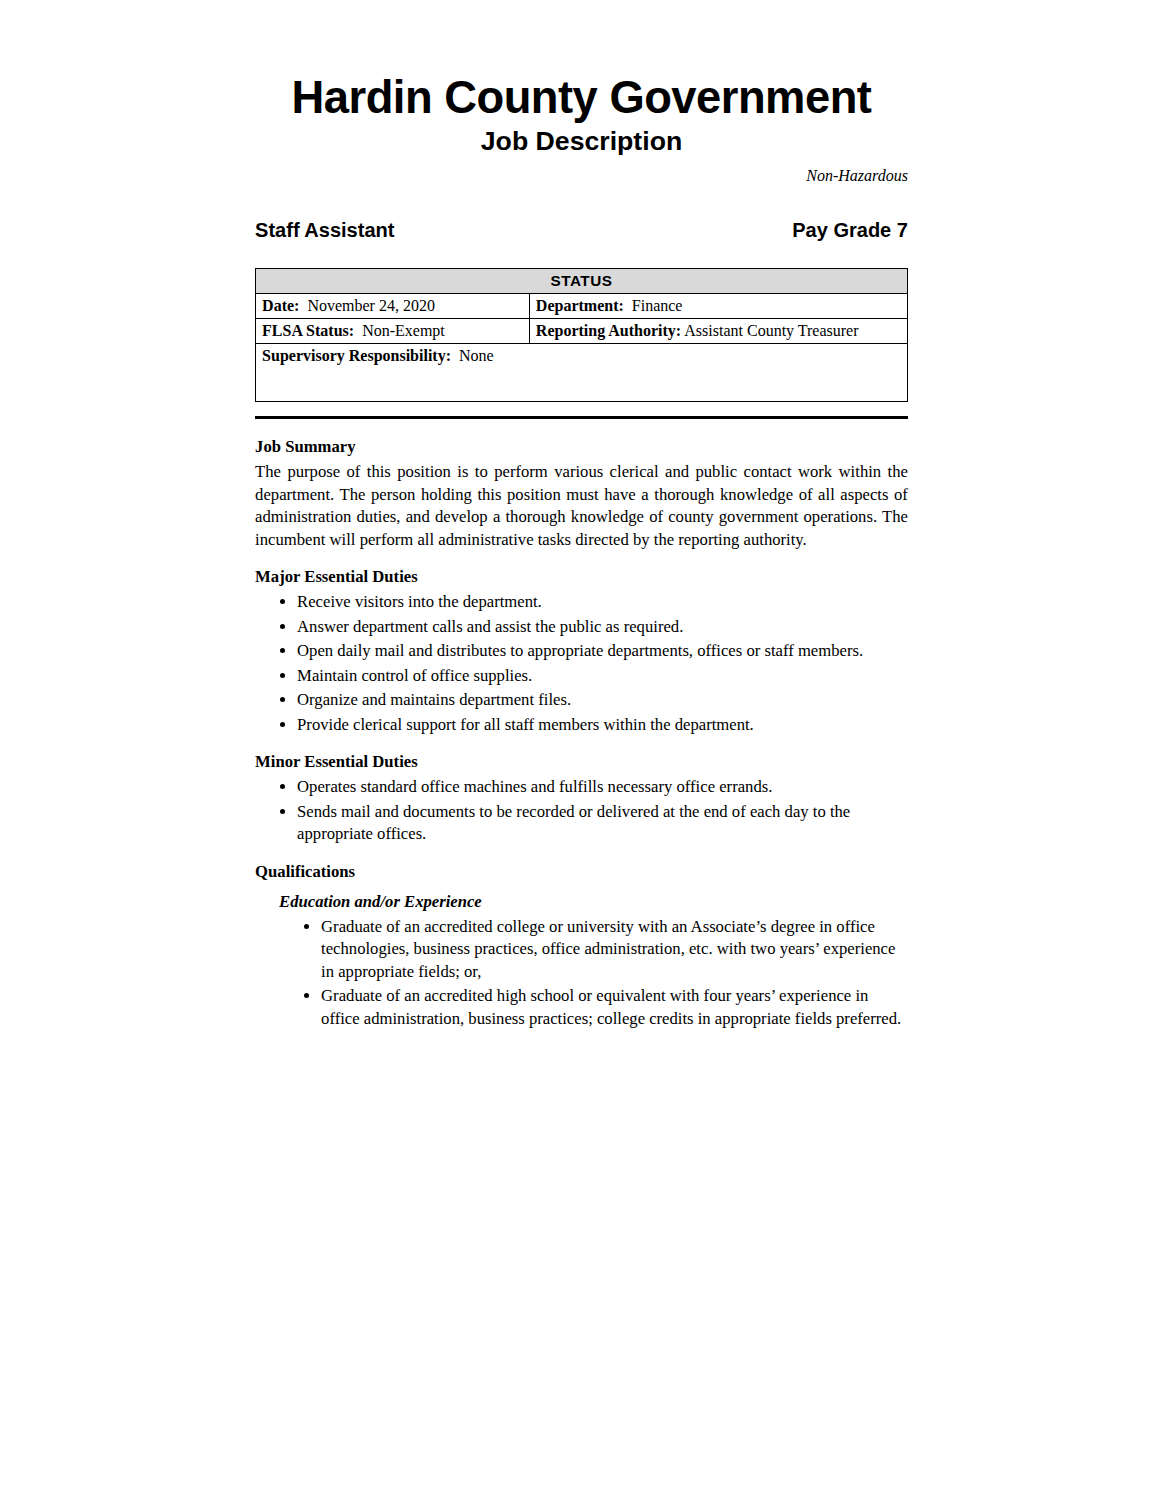Hardin County Government
Job Description
Non-Hazardous
Staff Assistant Pay Grade 7
| STATUS |
| --- |
| Date: November 24, 2020 | Department: Finance |
| FLSA Status: Non-Exempt | Reporting Authority: Assistant County Treasurer |
| Supervisory Responsibility: None |
Job Summary
The purpose of this position is to perform various clerical and public contact work within the department. The person holding this position must have a thorough knowledge of all aspects of administration duties, and develop a thorough knowledge of county government operations. The incumbent will perform all administrative tasks directed by the reporting authority.
Major Essential Duties
Receive visitors into the department.
Answer department calls and assist the public as required.
Open daily mail and distributes to appropriate departments, offices or staff members.
Maintain control of office supplies.
Organize and maintains department files.
Provide clerical support for all staff members within the department.
Minor Essential Duties
Operates standard office machines and fulfills necessary office errands.
Sends mail and documents to be recorded or delivered at the end of each day to the appropriate offices.
Qualifications
Education and/or Experience
Graduate of an accredited college or university with an Associate’s degree in office technologies, business practices, office administration, etc. with two years’ experience in appropriate fields; or,
Graduate of an accredited high school or equivalent with four years’ experience in office administration, business practices; college credits in appropriate fields preferred.